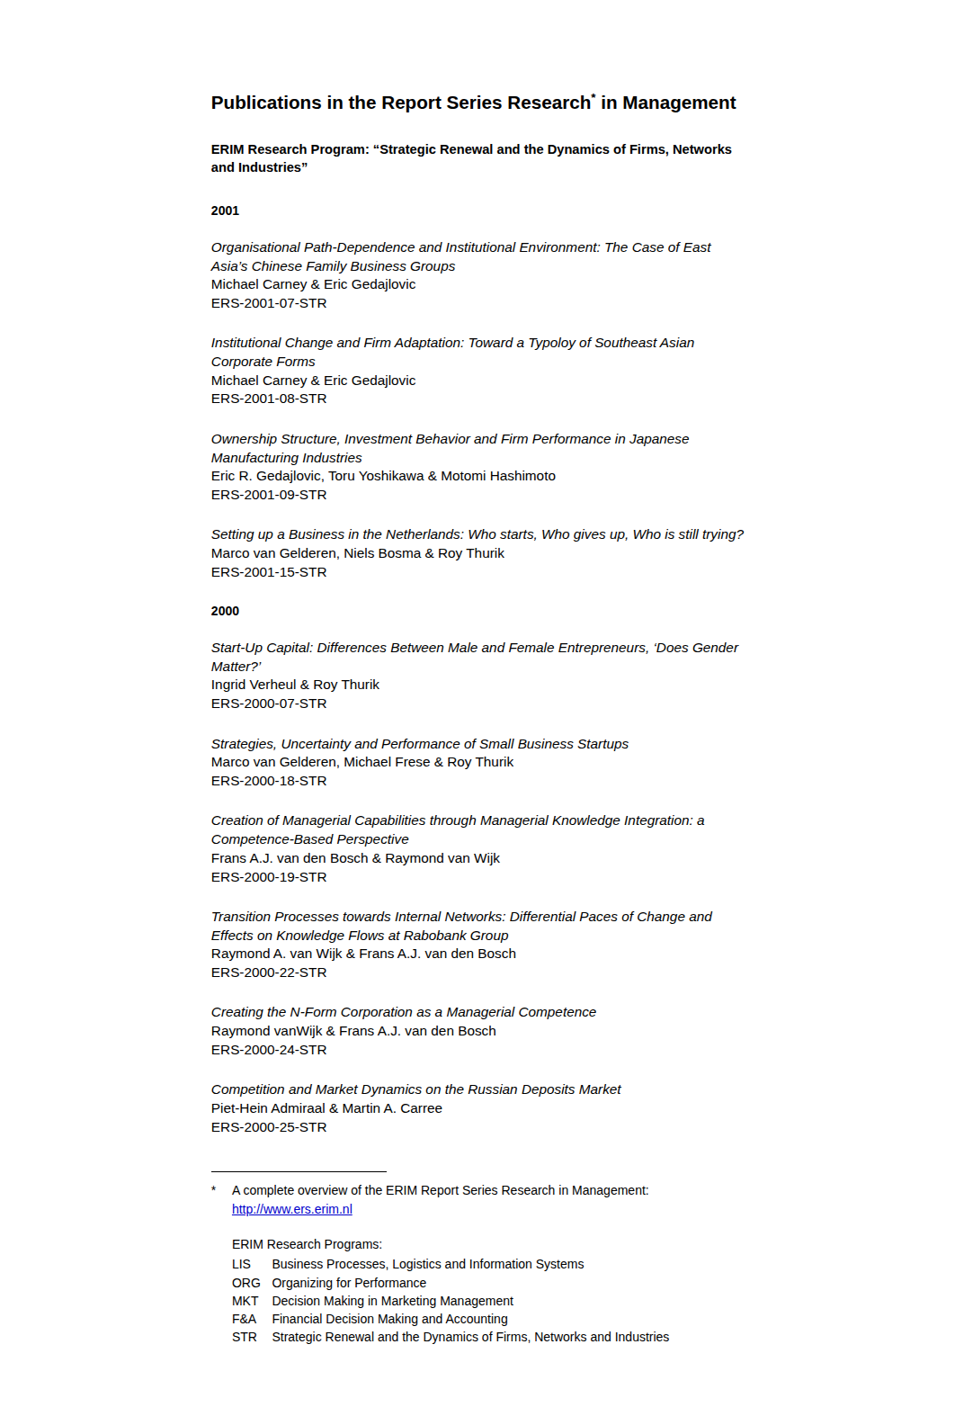Publications in the Report Series Research* in Management
ERIM Research Program: “Strategic Renewal and the Dynamics of Firms, Networks and Industries”
2001
Organisational Path-Dependence and Institutional Environment: The Case of East Asia’s Chinese Family Business Groups
Michael Carney & Eric Gedajlovic
ERS-2001-07-STR
Institutional Change and Firm Adaptation: Toward a Typoloy of Southeast Asian Corporate Forms
Michael Carney & Eric Gedajlovic
ERS-2001-08-STR
Ownership Structure, Investment Behavior and Firm Performance in Japanese Manufacturing Industries
Eric R. Gedajlovic, Toru Yoshikawa & Motomi Hashimoto
ERS-2001-09-STR
Setting up a Business in the Netherlands: Who starts, Who gives up, Who is still trying?
Marco van Gelderen, Niels Bosma & Roy Thurik
ERS-2001-15-STR
2000
Start-Up Capital: Differences Between Male and Female Entrepreneurs, ‘Does Gender Matter?’
Ingrid Verheul & Roy Thurik
ERS-2000-07-STR
Strategies, Uncertainty and Performance of Small Business Startups
Marco van Gelderen, Michael Frese & Roy Thurik
ERS-2000-18-STR
Creation of Managerial Capabilities through Managerial Knowledge Integration: a Competence-Based Perspective
Frans A.J. van den Bosch & Raymond van Wijk
ERS-2000-19-STR
Transition Processes towards Internal Networks: Differential Paces of Change and Effects on Knowledge Flows at Rabobank Group
Raymond A. van Wijk & Frans A.J. van den Bosch
ERS-2000-22-STR
Creating the N-Form Corporation as a Managerial Competence
Raymond vanWijk & Frans A.J. van den Bosch
ERS-2000-24-STR
Competition and Market Dynamics on the Russian Deposits Market
Piet-Hein Admiraal & Martin A. Carree
ERS-2000-25-STR
*
A complete overview of the ERIM Report Series Research in Management:
http://www.ers.erim.nl
ERIM Research Programs:
| LIS | Business Processes, Logistics and Information Systems |
| ORG | Organizing for Performance |
| MKT | Decision Making in Marketing Management |
| F&A | Financial Decision Making and Accounting |
| STR | Strategic Renewal and the Dynamics of Firms, Networks and Industries |